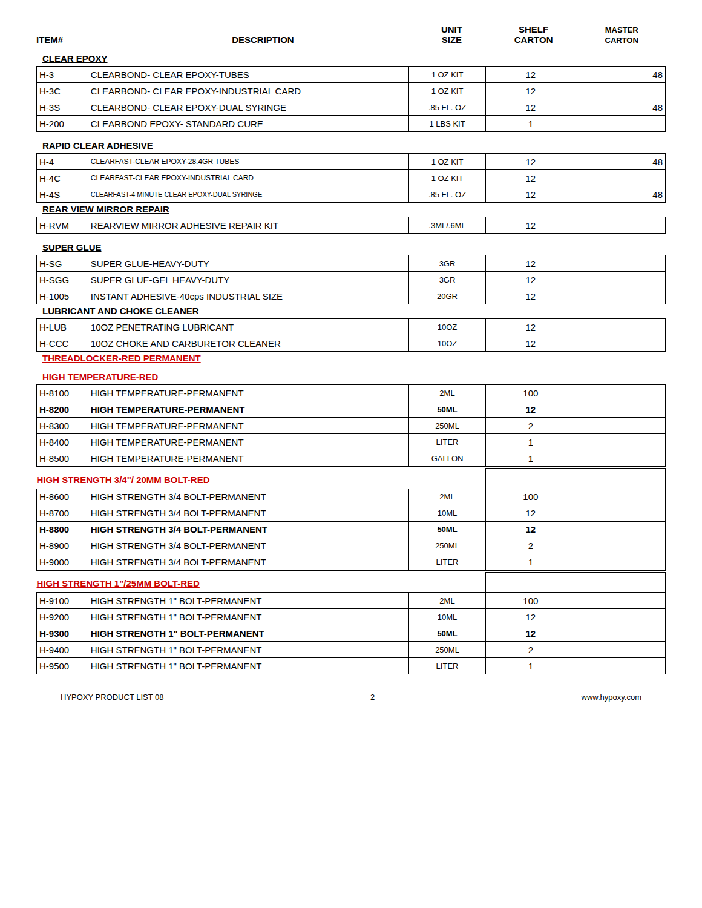| | | UNIT | SHELF | MASTER |
| ITEM# | DESCRIPTION | SIZE | CARTON | CARTON |
CLEAR EPOXY
| H-3 | CLEARBOND- CLEAR EPOXY-TUBES | 1 OZ KIT | 12 | 48 |
| H-3C | CLEARBOND- CLEAR EPOXY-INDUSTRIAL CARD | 1 OZ KIT | 12 | |
| H-3S | CLEARBOND- CLEAR EPOXY-DUAL SYRINGE | .85 FL. OZ | 12 | 48 |
| H-200 | CLEARBOND EPOXY- STANDARD CURE | 1 LBS KIT | 1 | |
RAPID CLEAR ADHESIVE
| H-4 | CLEARFAST-CLEAR EPOXY-28.4GR TUBES | 1 OZ KIT | 12 | 48 |
| H-4C | CLEARFAST-CLEAR EPOXY-INDUSTRIAL CARD | 1 OZ KIT | 12 | |
| H-4S | CLEARFAST-4 MINUTE CLEAR EPOXY-DUAL SYRINGE | .85 FL. OZ | 12 | 48 |
REAR VIEW MIRROR REPAIR
| H-RVM | REARVIEW MIRROR ADHESIVE REPAIR KIT | .3ML/.6ML | 12 | |
SUPER GLUE
| H-SG | SUPER GLUE-HEAVY-DUTY | 3GR | 12 | |
| H-SGG | SUPER GLUE-GEL HEAVY-DUTY | 3GR | 12 | |
| H-1005 | INSTANT ADHESIVE-40cps INDUSTRIAL SIZE | 20GR | 12 | |
LUBRICANT AND CHOKE CLEANER
| H-LUB | 10OZ PENETRATING LUBRICANT | 10OZ | 12 | |
| H-CCC | 10OZ CHOKE AND CARBURETOR CLEANER | 10OZ | 12 | |
THREADLOCKER-RED PERMANENT
HIGH TEMPERATURE-RED
| H-8100 | HIGH TEMPERATURE-PERMANENT | 2ML | 100 | |
| H-8200 | HIGH TEMPERATURE-PERMANENT | 50ML | 12 | |
| H-8300 | HIGH TEMPERATURE-PERMANENT | 250ML | 2 | |
| H-8400 | HIGH TEMPERATURE-PERMANENT | LITER | 1 | |
| H-8500 | HIGH TEMPERATURE-PERMANENT | GALLON | 1 | |
| HIGH STRENGTH 3/4"/ 20MM BOLT-RED | | |
| H-8600 | HIGH STRENGTH 3/4 BOLT-PERMANENT | 2ML | 100 | |
| H-8700 | HIGH STRENGTH 3/4 BOLT-PERMANENT | 10ML | 12 | |
| H-8800 | HIGH STRENGTH 3/4 BOLT-PERMANENT | 50ML | 12 | |
| H-8900 | HIGH STRENGTH 3/4 BOLT-PERMANENT | 250ML | 2 | |
| H-9000 | HIGH STRENGTH 3/4 BOLT-PERMANENT | LITER | 1 | |
| HIGH STRENGTH 1"/25MM BOLT-RED | | |
| H-9100 | HIGH STRENGTH 1" BOLT-PERMANENT | 2ML | 100 | |
| H-9200 | HIGH STRENGTH 1" BOLT-PERMANENT | 10ML | 12 | |
| H-9300 | HIGH STRENGTH 1" BOLT-PERMANENT | 50ML | 12 | |
| H-9400 | HIGH STRENGTH 1" BOLT-PERMANENT | 250ML | 2 | |
| H-9500 | HIGH STRENGTH 1" BOLT-PERMANENT | LITER | 1 | |
HYPOXY PRODUCT LIST 08 2 www.hypoxy.com